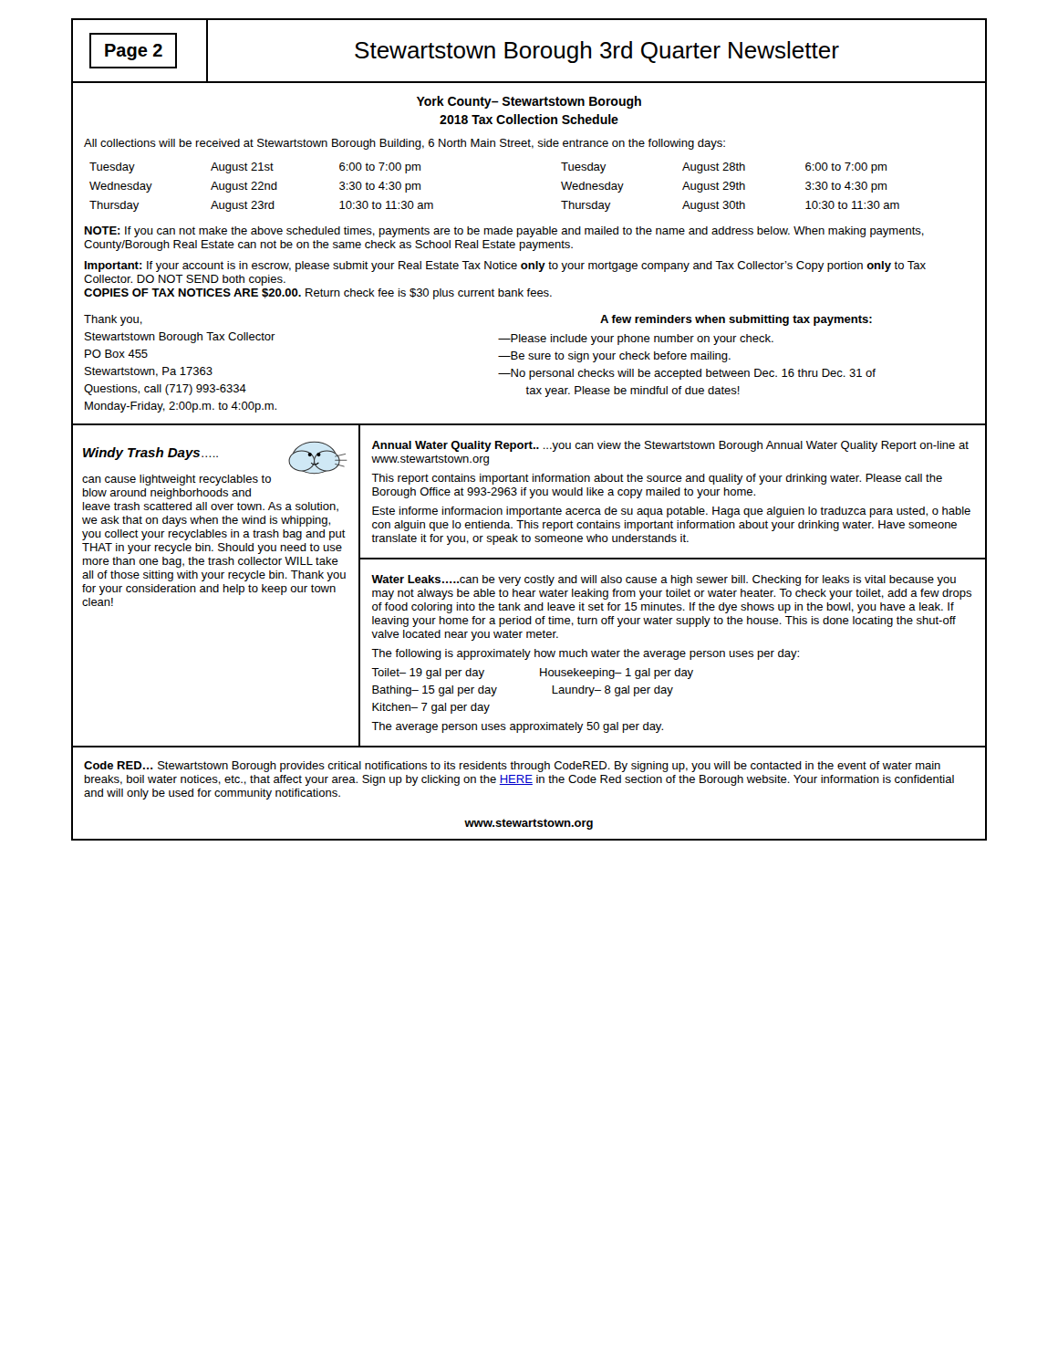Page 2
Stewartstown Borough 3rd Quarter Newsletter
York County– Stewartstown Borough
2018 Tax Collection Schedule
All collections will be received at Stewartstown Borough Building, 6 North Main Street, side entrance on the following days:
| Tuesday | August 21st | 6:00 to 7:00 pm | | Tuesday | August 28th | 6:00 to 7:00 pm |
| Wednesday | August 22nd | 3:30 to 4:30 pm | | Wednesday | August 29th | 3:30 to 4:30 pm |
| Thursday | August 23rd | 10:30 to 11:30 am | | Thursday | August 30th | 10:30 to 11:30 am |
NOTE: If you can not make the above scheduled times, payments are to be made payable and mailed to the name and address below. When making payments, County/Borough Real Estate can not be on the same check as School Real Estate payments.
Important: If your account is in escrow, please submit your Real Estate Tax Notice only to your mortgage company and Tax Collector’s Copy portion only to Tax Collector. DO NOT SEND both copies.
COPIES OF TAX NOTICES ARE $20.00. Return check fee is $30 plus current bank fees.
Thank you,
Stewartstown Borough Tax Collector
PO Box 455
Stewartstown, Pa 17363
Questions, call (717) 993-6334
Monday-Friday, 2:00p.m. to 4:00p.m.
A few reminders when submitting tax payments:
—Please include your phone number on your check.
—Be sure to sign your check before mailing.
—No personal checks will be accepted between Dec. 16 thru Dec. 31 of
tax year. Please be mindful of due dates!
Windy Trash Days…..
can cause lightweight recyclables to blow around neighborhoods and leave trash scattered all over town. As a solution, we ask that on days when the wind is whipping, you collect your recyclables in a trash bag and put THAT in your recycle bin. Should you need to use more than one bag, the trash collector WILL take all of those sitting with your recycle bin. Thank you for your consideration and help to keep our town clean!
Annual Water Quality Report.. ...you can view the Stewartstown Borough Annual Water Quality Report on-line at www.stewartstown.org
This report contains important information about the source and quality of your drinking water. Please call the Borough Office at 993-2963 if you would like a copy mailed to your home.
Este informe informacion importante acerca de su aqua potable. Haga que alguien lo traduzca para usted, o hable con alguin que lo entienda. This report contains important information about your drinking water. Have someone translate it for you, or speak to someone who understands it.
Water Leaks….. can be very costly and will also cause a high sewer bill. Checking for leaks is vital because you may not always be able to hear water leaking from your toilet or water heater. To check your toilet, add a few drops of food coloring into the tank and leave it set for 15 minutes. If the dye shows up in the bowl, you have a leak. If leaving your home for a period of time, turn off your water supply to the house. This is done locating the shut-off valve located near you water meter.
The following is approximately how much water the average person uses per day:
Toilet– 19 gal per day
Housekeeping– 1 gal per day
Bathing– 15 gal per day
Laundry– 8 gal per day
Kitchen– 7 gal per day
The average person uses approximately 50 gal per day.
Code RED… Stewartstown Borough provides critical notifications to its residents through CodeRED. By signing up, you will be contacted in the event of water main breaks, boil water notices, etc., that affect your area. Sign up by clicking on the HERE in the Code Red section of the Borough website. Your information is confidential and will only be used for community notifications.
www.stewartstown.org